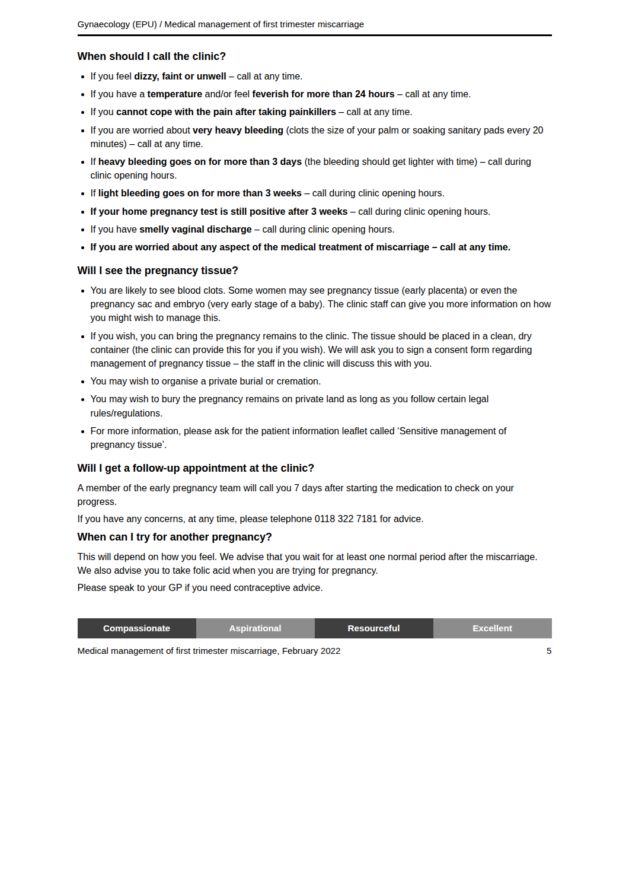Gynaecology (EPU) / Medical management of first trimester miscarriage
When should I call the clinic?
If you feel dizzy, faint or unwell – call at any time.
If you have a temperature and/or feel feverish for more than 24 hours – call at any time.
If you cannot cope with the pain after taking painkillers – call at any time.
If you are worried about very heavy bleeding (clots the size of your palm or soaking sanitary pads every 20 minutes) – call at any time.
If heavy bleeding goes on for more than 3 days (the bleeding should get lighter with time) – call during clinic opening hours.
If light bleeding goes on for more than 3 weeks – call during clinic opening hours.
If your home pregnancy test is still positive after 3 weeks – call during clinic opening hours.
If you have smelly vaginal discharge – call during clinic opening hours.
If you are worried about any aspect of the medical treatment of miscarriage – call at any time.
Will I see the pregnancy tissue?
You are likely to see blood clots. Some women may see pregnancy tissue (early placenta) or even the pregnancy sac and embryo (very early stage of a baby). The clinic staff can give you more information on how you might wish to manage this.
If you wish, you can bring the pregnancy remains to the clinic. The tissue should be placed in a clean, dry container (the clinic can provide this for you if you wish). We will ask you to sign a consent form regarding management of pregnancy tissue – the staff in the clinic will discuss this with you.
You may wish to organise a private burial or cremation.
You may wish to bury the pregnancy remains on private land as long as you follow certain legal rules/regulations.
For more information, please ask for the patient information leaflet called ‘Sensitive management of pregnancy tissue’.
Will I get a follow-up appointment at the clinic?
A member of the early pregnancy team will call you 7 days after starting the medication to check on your progress.
If you have any concerns, at any time, please telephone 0118 322 7181 for advice.
When can I try for another pregnancy?
This will depend on how you feel. We advise that you wait for at least one normal period after the miscarriage. We also advise you to take folic acid when you are trying for pregnancy.
Please speak to your GP if you need contraceptive advice.
| Compassionate | Aspirational | Resourceful | Excellent |
Medical management of first trimester miscarriage, February 2022 5